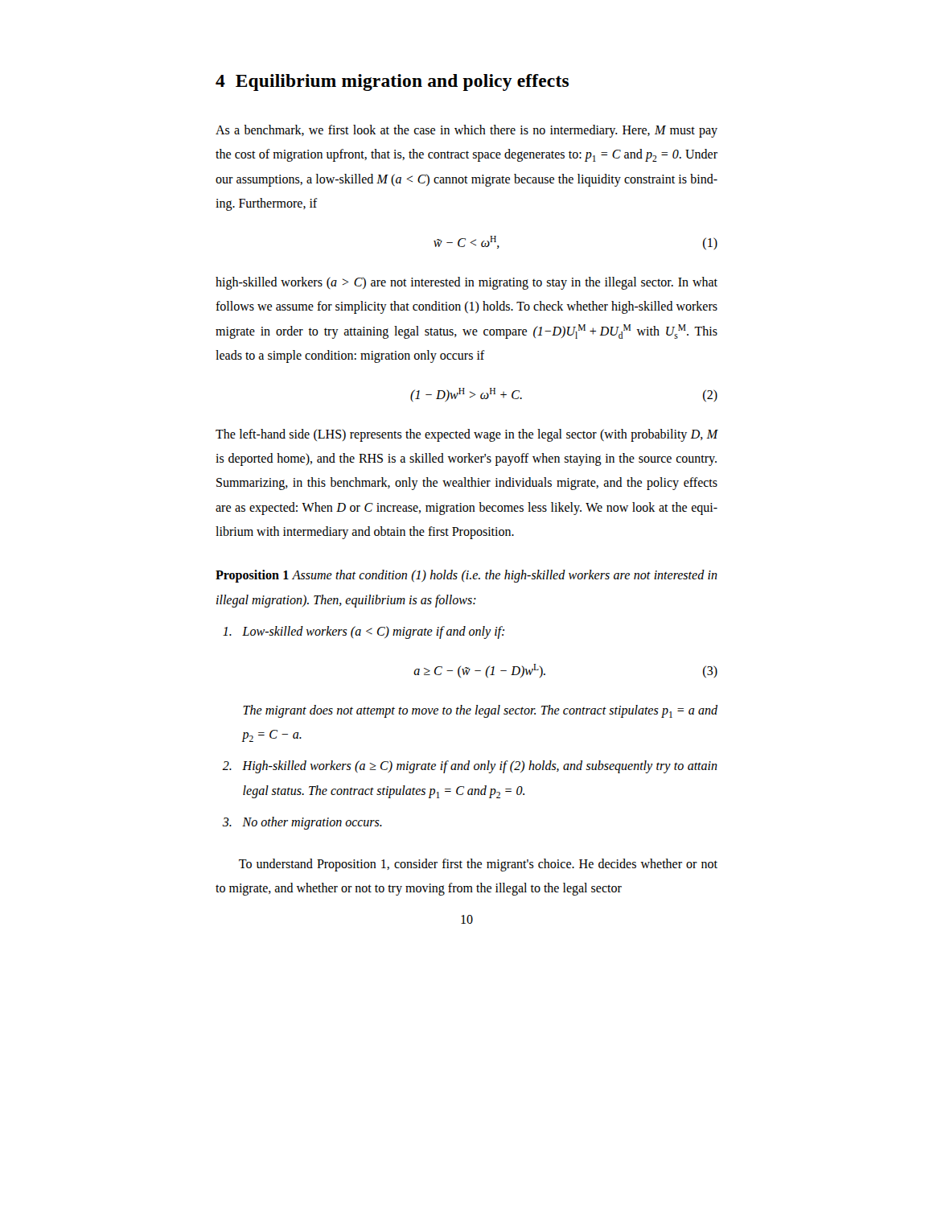4 Equilibrium migration and policy effects
As a benchmark, we first look at the case in which there is no intermediary. Here, M must pay the cost of migration upfront, that is, the contract space degenerates to: p1 = C and p2 = 0. Under our assumptions, a low-skilled M (a < C) cannot migrate because the liquidity constraint is binding. Furthermore, if
w̃ − C < ωH, (1)
high-skilled workers (a > C) are not interested in migrating to stay in the illegal sector. In what follows we assume for simplicity that condition (1) holds. To check whether high-skilled workers migrate in order to try attaining legal status, we compare (1−D)UlM + DUdM with UsM. This leads to a simple condition: migration only occurs if
(1 − D)wH > ωH + C. (2)
The left-hand side (LHS) represents the expected wage in the legal sector (with probability D, M is deported home), and the RHS is a skilled worker's payoff when staying in the source country. Summarizing, in this benchmark, only the wealthier individuals migrate, and the policy effects are as expected: When D or C increase, migration becomes less likely. We now look at the equilibrium with intermediary and obtain the first Proposition.
Proposition 1 Assume that condition (1) holds (i.e. the high-skilled workers are not interested in illegal migration). Then, equilibrium is as follows:
Low-skilled workers (a < C) migrate if and only if:
a ≥ C − (w̃ − (1 − D)wL). (3)
The migrant does not attempt to move to the legal sector. The contract stipulates p1 = a and p2 = C − a.
High-skilled workers (a ≥ C) migrate if and only if (2) holds, and subsequently try to attain legal status. The contract stipulates p1 = C and p2 = 0.
No other migration occurs.
To understand Proposition 1, consider first the migrant's choice. He decides whether or not to migrate, and whether or not to try moving from the illegal to the legal sector
10